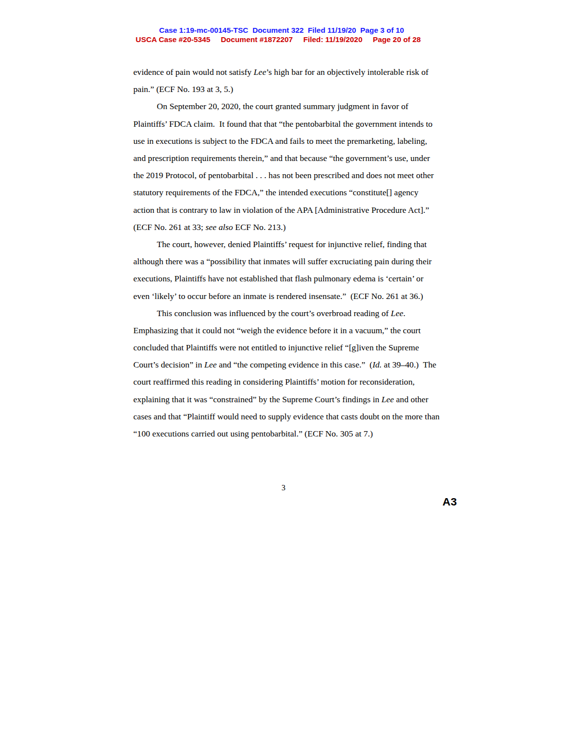Case 1:19-mc-00145-TSC Document 322 Filed 11/19/20 Page 3 of 10
USCA Case #20-5345 Document #1872207 Filed: 11/19/2020 Page 20 of 28
evidence of pain would not satisfy Lee’s high bar for an objectively intolerable risk of pain.” (ECF No. 193 at 3, 5.)
On September 20, 2020, the court granted summary judgment in favor of Plaintiffs’ FDCA claim. It found that that “the pentobarbital the government intends to use in executions is subject to the FDCA and fails to meet the premarketing, labeling, and prescription requirements therein,” and that because “the government’s use, under the 2019 Protocol, of pentobarbital . . . has not been prescribed and does not meet other statutory requirements of the FDCA,” the intended executions “constitute[] agency action that is contrary to law in violation of the APA [Administrative Procedure Act].” (ECF No. 261 at 33; see also ECF No. 213.)
The court, however, denied Plaintiffs’ request for injunctive relief, finding that although there was a “possibility that inmates will suffer excruciating pain during their executions, Plaintiffs have not established that flash pulmonary edema is ‘certain’ or even ‘likely’ to occur before an inmate is rendered insensate.” (ECF No. 261 at 36.)
This conclusion was influenced by the court’s overbroad reading of Lee. Emphasizing that it could not “weigh the evidence before it in a vacuum,” the court concluded that Plaintiffs were not entitled to injunctive relief “[g]iven the Supreme Court’s decision” in Lee and “the competing evidence in this case.” (Id. at 39–40.) The court reaffirmed this reading in considering Plaintiffs’ motion for reconsideration, explaining that it was “constrained” by the Supreme Court’s findings in Lee and other cases and that “Plaintiff would need to supply evidence that casts doubt on the more than “100 executions carried out using pentobarbital.” (ECF No. 305 at 7.)
3
A3